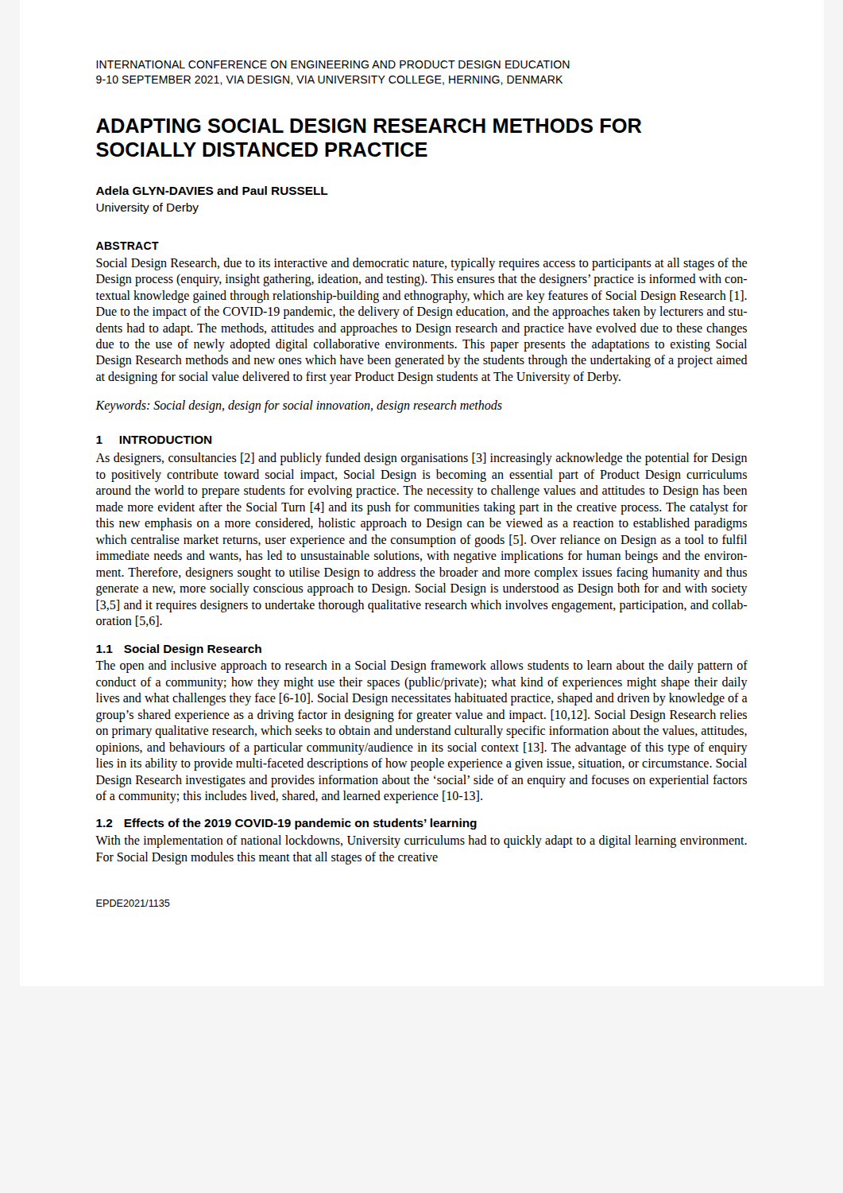INTERNATIONAL CONFERENCE ON ENGINEERING AND PRODUCT DESIGN EDUCATION
9-10 SEPTEMBER 2021, VIA DESIGN, VIA UNIVERSITY COLLEGE, HERNING, DENMARK
ADAPTING SOCIAL DESIGN RESEARCH METHODS FOR SOCIALLY DISTANCED PRACTICE
Adela GLYN-DAVIES and Paul RUSSELL
University of Derby
Abstract
Social Design Research, due to its interactive and democratic nature, typically requires access to participants at all stages of the Design process (enquiry, insight gathering, ideation, and testing). This ensures that the designers’ practice is informed with contextual knowledge gained through relationship-building and ethnography, which are key features of Social Design Research [1]. Due to the impact of the COVID-19 pandemic, the delivery of Design education, and the approaches taken by lecturers and students had to adapt. The methods, attitudes and approaches to Design research and practice have evolved due to these changes due to the use of newly adopted digital collaborative environments. This paper presents the adaptations to existing Social Design Research methods and new ones which have been generated by the students through the undertaking of a project aimed at designing for social value delivered to first year Product Design students at The University of Derby.
Keywords: Social design, design for social innovation, design research methods
1 INTRODUCTION
As designers, consultancies [2] and publicly funded design organisations [3] increasingly acknowledge the potential for Design to positively contribute toward social impact, Social Design is becoming an essential part of Product Design curriculums around the world to prepare students for evolving practice. The necessity to challenge values and attitudes to Design has been made more evident after the Social Turn [4] and its push for communities taking part in the creative process. The catalyst for this new emphasis on a more considered, holistic approach to Design can be viewed as a reaction to established paradigms which centralise market returns, user experience and the consumption of goods [5]. Over reliance on Design as a tool to fulfil immediate needs and wants, has led to unsustainable solutions, with negative implications for human beings and the environment. Therefore, designers sought to utilise Design to address the broader and more complex issues facing humanity and thus generate a new, more socially conscious approach to Design. Social Design is understood as Design both for and with society [3,5] and it requires designers to undertake thorough qualitative research which involves engagement, participation, and collaboration [5,6].
1.1 Social Design Research
The open and inclusive approach to research in a Social Design framework allows students to learn about the daily pattern of conduct of a community; how they might use their spaces (public/private); what kind of experiences might shape their daily lives and what challenges they face [6-10]. Social Design necessitates habituated practice, shaped and driven by knowledge of a group’s shared experience as a driving factor in designing for greater value and impact. [10,12]. Social Design Research relies on primary qualitative research, which seeks to obtain and understand culturally specific information about the values, attitudes, opinions, and behaviours of a particular community/audience in its social context [13]. The advantage of this type of enquiry lies in its ability to provide multi-faceted descriptions of how people experience a given issue, situation, or circumstance. Social Design Research investigates and provides information about the ‘social’ side of an enquiry and focuses on experiential factors of a community; this includes lived, shared, and learned experience [10-13].
1.2 Effects of the 2019 COVID-19 pandemic on students’ learning
With the implementation of national lockdowns, University curriculums had to quickly adapt to a digital learning environment. For Social Design modules this meant that all stages of the creative
EPDE2021/1135